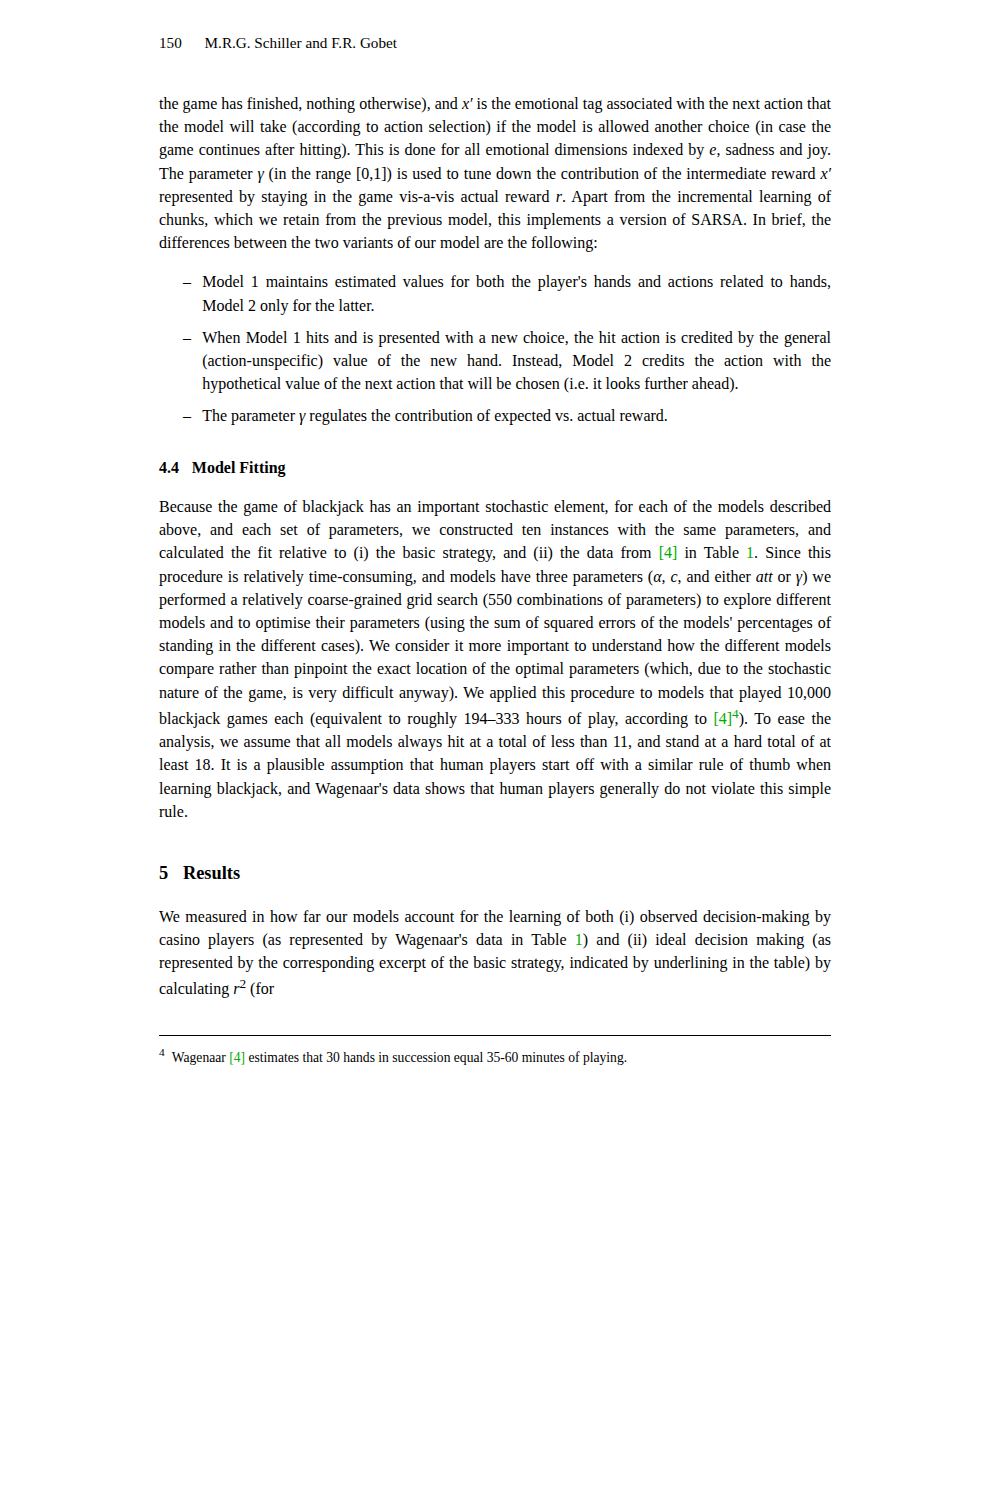150 M.R.G. Schiller and F.R. Gobet
the game has finished, nothing otherwise), and x′ is the emotional tag associated with the next action that the model will take (according to action selection) if the model is allowed another choice (in case the game continues after hitting). This is done for all emotional dimensions indexed by e, sadness and joy. The parameter γ (in the range [0,1]) is used to tune down the contribution of the intermediate reward x′ represented by staying in the game vis-a-vis actual reward r. Apart from the incremental learning of chunks, which we retain from the previous model, this implements a version of SARSA. In brief, the differences between the two variants of our model are the following:
Model 1 maintains estimated values for both the player's hands and actions related to hands, Model 2 only for the latter.
When Model 1 hits and is presented with a new choice, the hit action is credited by the general (action-unspecific) value of the new hand. Instead, Model 2 credits the action with the hypothetical value of the next action that will be chosen (i.e. it looks further ahead).
The parameter γ regulates the contribution of expected vs. actual reward.
4.4 Model Fitting
Because the game of blackjack has an important stochastic element, for each of the models described above, and each set of parameters, we constructed ten instances with the same parameters, and calculated the fit relative to (i) the basic strategy, and (ii) the data from [4] in Table 1. Since this procedure is relatively time-consuming, and models have three parameters (α, c, and either att or γ) we performed a relatively coarse-grained grid search (550 combinations of parameters) to explore different models and to optimise their parameters (using the sum of squared errors of the models' percentages of standing in the different cases). We consider it more important to understand how the different models compare rather than pinpoint the exact location of the optimal parameters (which, due to the stochastic nature of the game, is very difficult anyway). We applied this procedure to models that played 10,000 blackjack games each (equivalent to roughly 194–333 hours of play, according to [4]4). To ease the analysis, we assume that all models always hit at a total of less than 11, and stand at a hard total of at least 18. It is a plausible assumption that human players start off with a similar rule of thumb when learning blackjack, and Wagenaar's data shows that human players generally do not violate this simple rule.
5 Results
We measured in how far our models account for the learning of both (i) observed decision-making by casino players (as represented by Wagenaar's data in Table 1) and (ii) ideal decision making (as represented by the corresponding excerpt of the basic strategy, indicated by underlining in the table) by calculating r2 (for
4 Wagenaar [4] estimates that 30 hands in succession equal 35-60 minutes of playing.